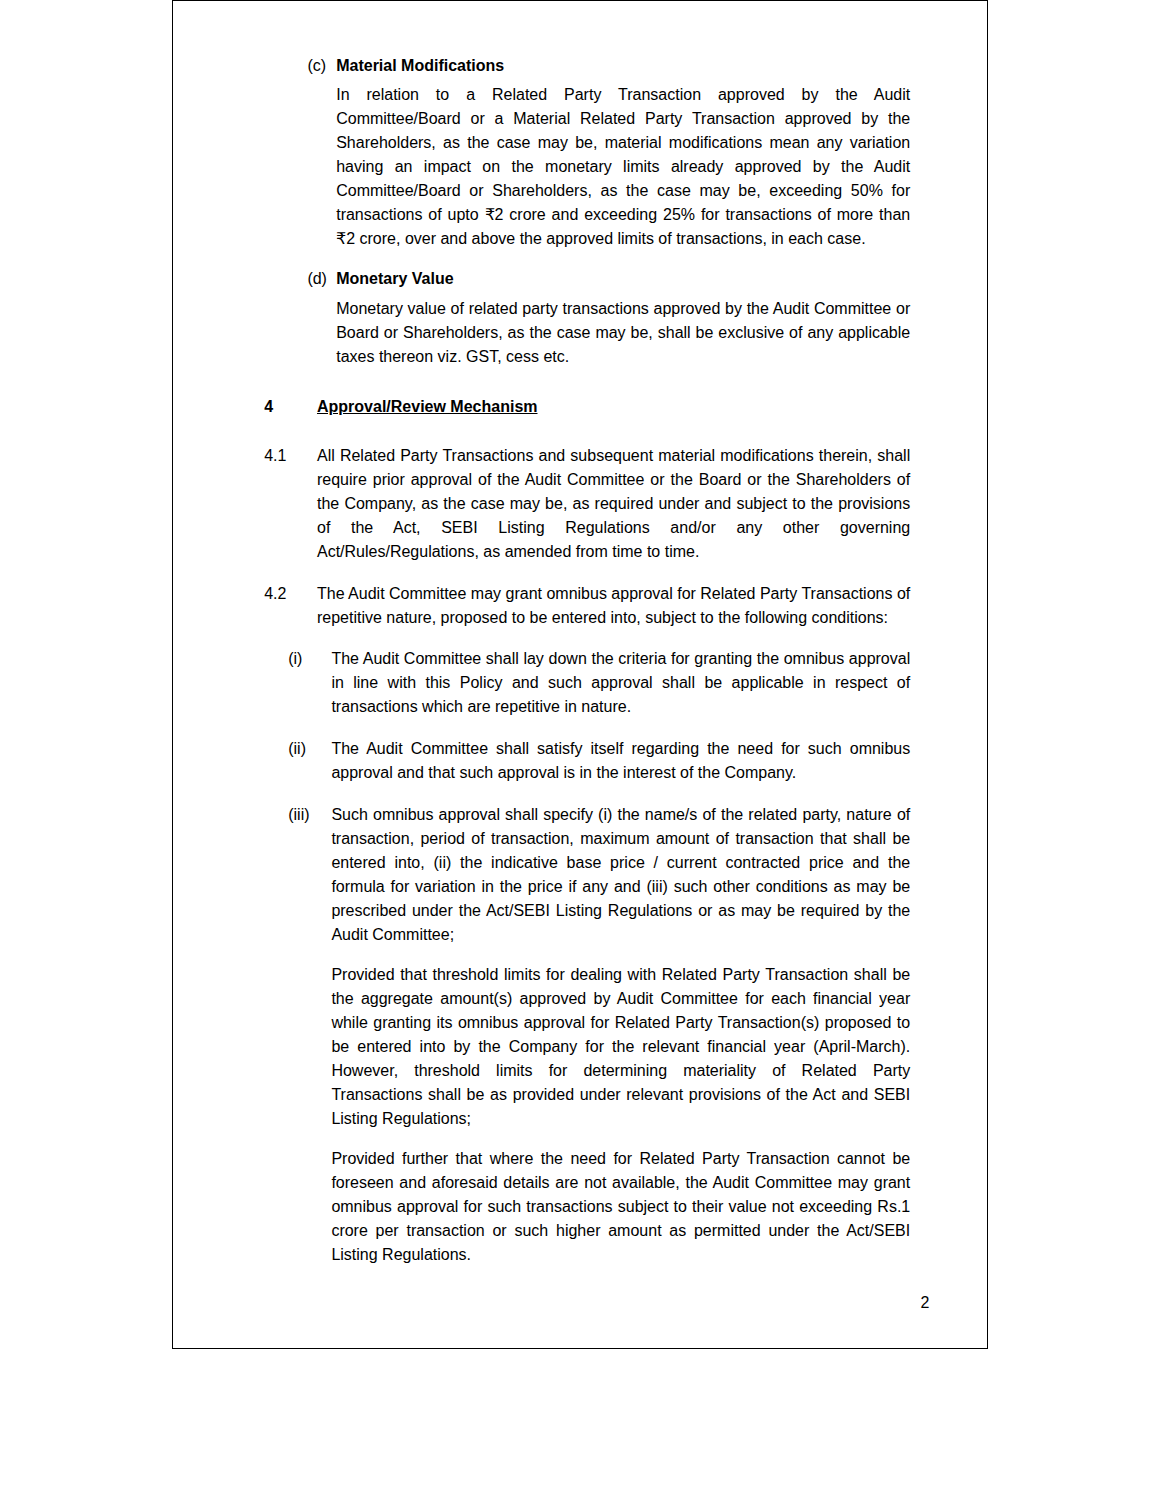(c)
Material Modifications
In relation to a Related Party Transaction approved by the Audit Committee/Board or a Material Related Party Transaction approved by the Shareholders, as the case may be, material modifications mean any variation having an impact on the monetary limits already approved by the Audit Committee/Board or Shareholders, as the case may be, exceeding 50% for transactions of upto ₹2 crore and exceeding 25% for transactions of more than ₹2 crore, over and above the approved limits of transactions, in each case.
(d)
Monetary Value
Monetary value of related party transactions approved by the Audit Committee or Board or Shareholders, as the case may be, shall be exclusive of any applicable taxes thereon viz. GST, cess etc.
4
Approval/Review Mechanism
4.1
All Related Party Transactions and subsequent material modifications therein, shall require prior approval of the Audit Committee or the Board or the Shareholders of the Company, as the case may be, as required under and subject to the provisions of the Act, SEBI Listing Regulations and/or any other governing Act/Rules/Regulations, as amended from time to time.
4.2
The Audit Committee may grant omnibus approval for Related Party Transactions of repetitive nature, proposed to be entered into, subject to the following conditions:
(i)
The Audit Committee shall lay down the criteria for granting the omnibus approval in line with this Policy and such approval shall be applicable in respect of transactions which are repetitive in nature.
(ii)
The Audit Committee shall satisfy itself regarding the need for such omnibus approval and that such approval is in the interest of the Company.
(iii)
Such omnibus approval shall specify (i) the name/s of the related party, nature of transaction, period of transaction, maximum amount of transaction that shall be entered into, (ii) the indicative base price / current contracted price and the formula for variation in the price if any and (iii) such other conditions as may be prescribed under the Act/SEBI Listing Regulations or as may be required by the Audit Committee;
Provided that threshold limits for dealing with Related Party Transaction shall be the aggregate amount(s) approved by Audit Committee for each financial year while granting its omnibus approval for Related Party Transaction(s) proposed to be entered into by the Company for the relevant financial year (April-March). However, threshold limits for determining materiality of Related Party Transactions shall be as provided under relevant provisions of the Act and SEBI Listing Regulations;
Provided further that where the need for Related Party Transaction cannot be foreseen and aforesaid details are not available, the Audit Committee may grant omnibus approval for such transactions subject to their value not exceeding Rs.1 crore per transaction or such higher amount as permitted under the Act/SEBI Listing Regulations.
2